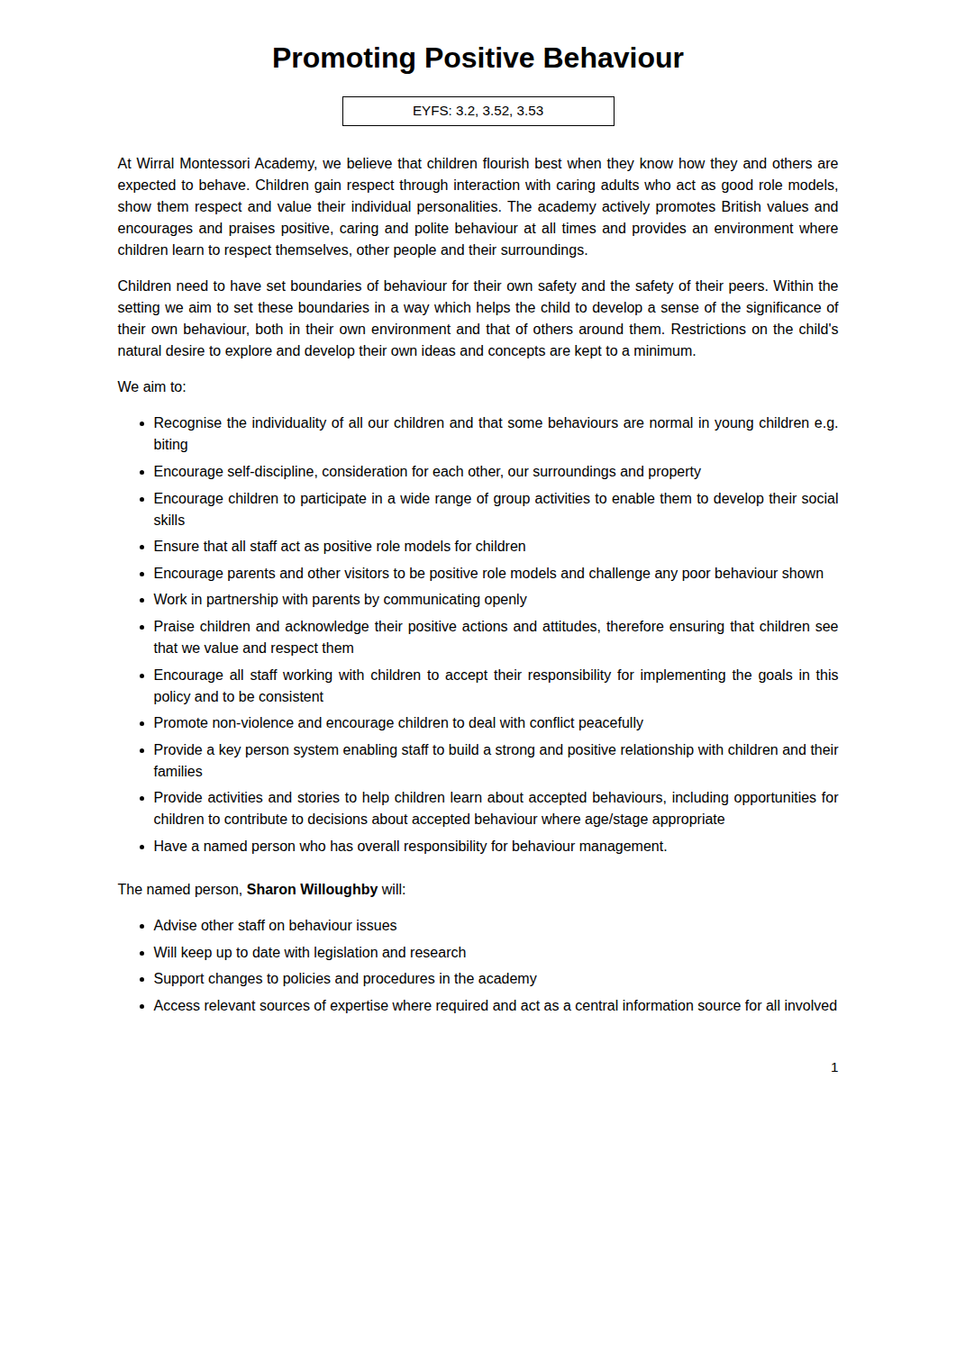Promoting Positive Behaviour
EYFS: 3.2, 3.52, 3.53
At Wirral Montessori Academy, we believe that children flourish best when they know how they and others are expected to behave. Children gain respect through interaction with caring adults who act as good role models, show them respect and value their individual personalities. The academy actively promotes British values and encourages and praises positive, caring and polite behaviour at all times and provides an environment where children learn to respect themselves, other people and their surroundings.
Children need to have set boundaries of behaviour for their own safety and the safety of their peers. Within the setting we aim to set these boundaries in a way which helps the child to develop a sense of the significance of their own behaviour, both in their own environment and that of others around them. Restrictions on the child's natural desire to explore and develop their own ideas and concepts are kept to a minimum.
We aim to:
Recognise the individuality of all our children and that some behaviours are normal in young children e.g. biting
Encourage self-discipline, consideration for each other, our surroundings and property
Encourage children to participate in a wide range of group activities to enable them to develop their social skills
Ensure that all staff act as positive role models for children
Encourage parents and other visitors to be positive role models and challenge any poor behaviour shown
Work in partnership with parents by communicating openly
Praise children and acknowledge their positive actions and attitudes, therefore ensuring that children see that we value and respect them
Encourage all staff working with children to accept their responsibility for implementing the goals in this policy and to be consistent
Promote non-violence and encourage children to deal with conflict peacefully
Provide a key person system enabling staff to build a strong and positive relationship with children and their families
Provide activities and stories to help children learn about accepted behaviours, including opportunities for children to contribute to decisions about accepted behaviour where age/stage appropriate
Have a named person who has overall responsibility for behaviour management.
The named person, Sharon Willoughby will:
Advise other staff on behaviour issues
Will keep up to date with legislation and research
Support changes to policies and procedures in the academy
Access relevant sources of expertise where required and act as a central information source for all involved
1